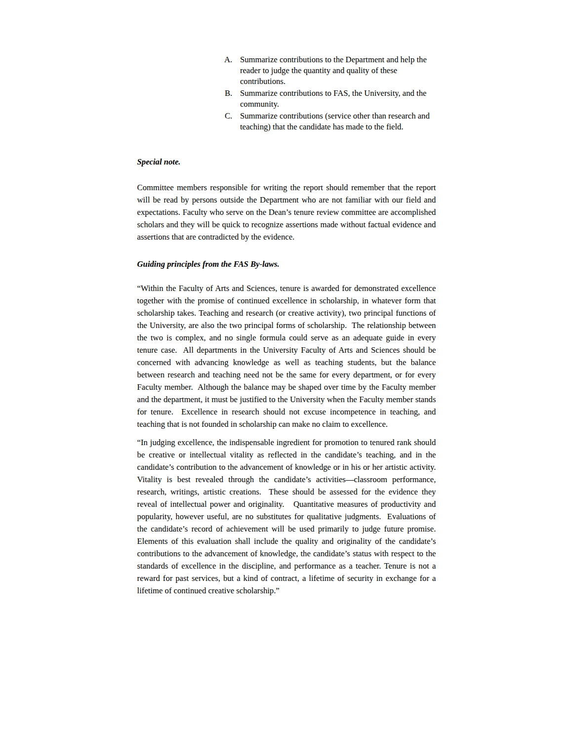Summarize contributions to the Department and help the reader to judge the quantity and quality of these contributions.
Summarize contributions to FAS, the University, and the community.
Summarize contributions (service other than research and teaching) that the candidate has made to the field.
Special note.
Committee members responsible for writing the report should remember that the report will be read by persons outside the Department who are not familiar with our field and expectations. Faculty who serve on the Dean’s tenure review committee are accomplished scholars and they will be quick to recognize assertions made without factual evidence and assertions that are contradicted by the evidence.
Guiding principles from the FAS By-laws.
“Within the Faculty of Arts and Sciences, tenure is awarded for demonstrated excellence together with the promise of continued excellence in scholarship, in whatever form that scholarship takes. Teaching and research (or creative activity), two principal functions of the University, are also the two principal forms of scholarship. The relationship between the two is complex, and no single formula could serve as an adequate guide in every tenure case. All departments in the University Faculty of Arts and Sciences should be concerned with advancing knowledge as well as teaching students, but the balance between research and teaching need not be the same for every department, or for every Faculty member. Although the balance may be shaped over time by the Faculty member and the department, it must be justified to the University when the Faculty member stands for tenure. Excellence in research should not excuse incompetence in teaching, and teaching that is not founded in scholarship can make no claim to excellence.
“In judging excellence, the indispensable ingredient for promotion to tenured rank should be creative or intellectual vitality as reflected in the candidate’s teaching, and in the candidate’s contribution to the advancement of knowledge or in his or her artistic activity. Vitality is best revealed through the candidate’s activities—classroom performance, research, writings, artistic creations. These should be assessed for the evidence they reveal of intellectual power and originality. Quantitative measures of productivity and popularity, however useful, are no substitutes for qualitative judgments. Evaluations of the candidate’s record of achievement will be used primarily to judge future promise. Elements of this evaluation shall include the quality and originality of the candidate’s contributions to the advancement of knowledge, the candidate’s status with respect to the standards of excellence in the discipline, and performance as a teacher. Tenure is not a reward for past services, but a kind of contract, a lifetime of security in exchange for a lifetime of continued creative scholarship.”